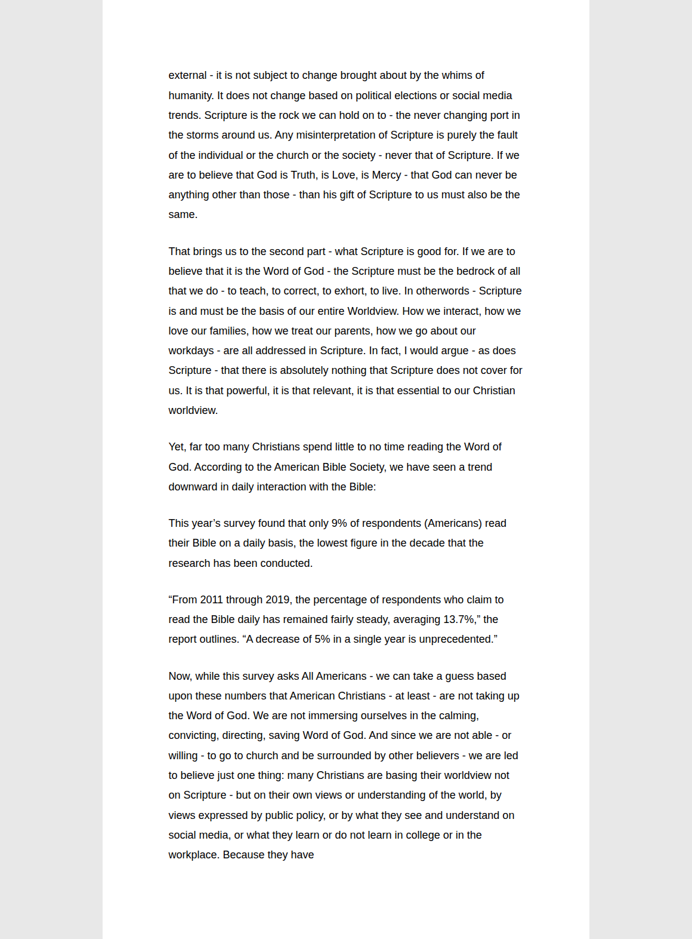external - it is not subject to change brought about by the whims of humanity. It does not change based on political elections or social media trends. Scripture is the rock we can hold on to - the never changing port in the storms around us. Any misinterpretation of Scripture is purely the fault of the individual or the church or the society - never that of Scripture. If we are to believe that God is Truth, is Love, is Mercy - that God can never be anything other than those - than his gift of Scripture to us must also be the same.
That brings us to the second part - what Scripture is good for. If we are to believe that it is the Word of God - the Scripture must be the bedrock of all that we do - to teach, to correct, to exhort, to live. In otherwords - Scripture is and must be the basis of our entire Worldview. How we interact, how we love our families, how we treat our parents, how we go about our workdays - are all addressed in Scripture. In fact, I would argue - as does Scripture - that there is absolutely nothing that Scripture does not cover for us. It is that powerful, it is that relevant, it is that essential to our Christian worldview.
Yet, far too many Christians spend little to no time reading the Word of God. According to the American Bible Society, we have seen a trend downward in daily interaction with the Bible:
This year’s survey found that only 9% of respondents (Americans) read their Bible on a daily basis, the lowest figure in the decade that the research has been conducted.
“From 2011 through 2019, the percentage of respondents who claim to read the Bible daily has remained fairly steady, averaging 13.7%,” the report outlines. “A decrease of 5% in a single year is unprecedented.”
Now, while this survey asks All Americans - we can take a guess based upon these numbers that American Christians - at least - are not taking up the Word of God. We are not immersing ourselves in the calming, convicting, directing, saving Word of God. And since we are not able - or willing - to go to church and be surrounded by other believers - we are led to believe just one thing: many Christians are basing their worldview not on Scripture - but on their own views or understanding of the world, by views expressed by public policy, or by what they see and understand on social media, or what they learn or do not learn in college or in the workplace. Because they have